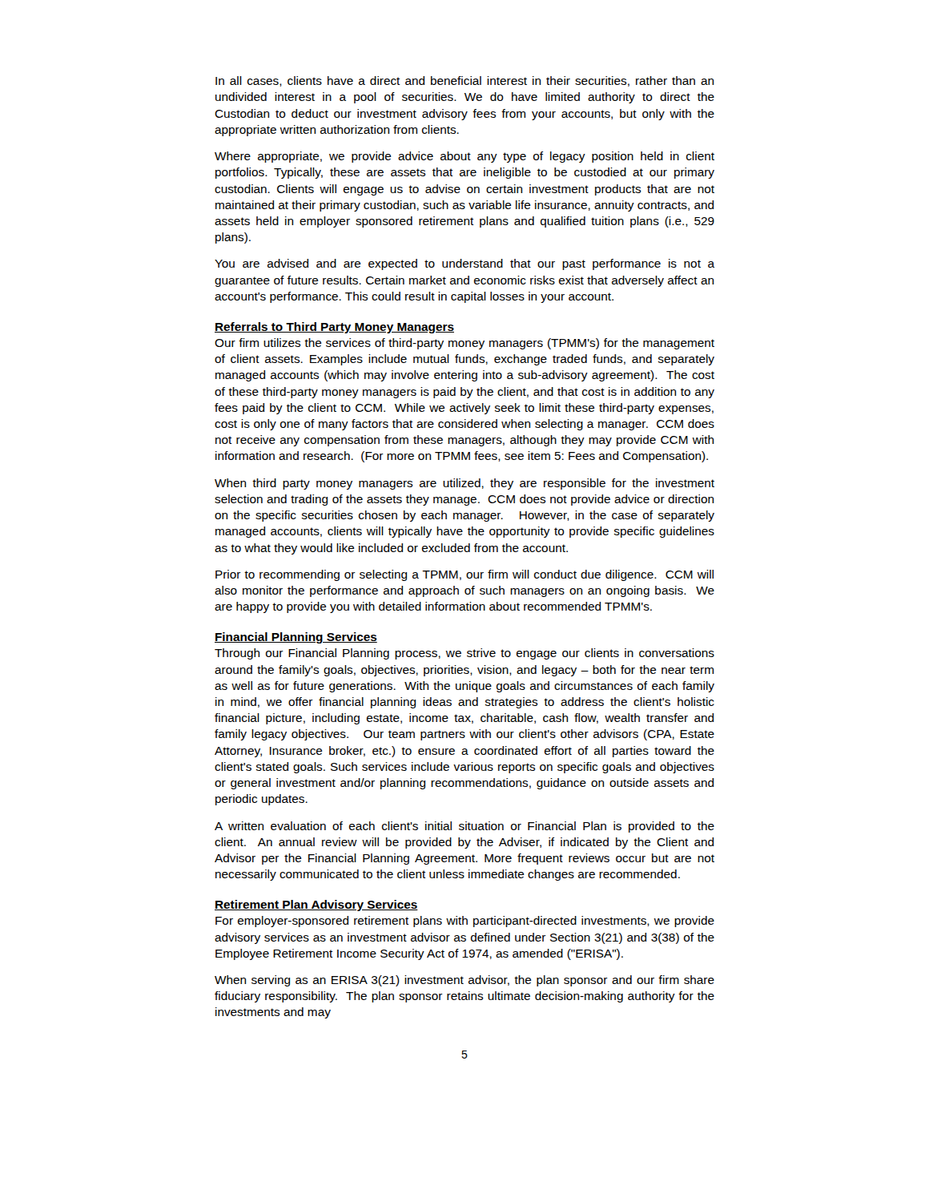In all cases, clients have a direct and beneficial interest in their securities, rather than an undivided interest in a pool of securities. We do have limited authority to direct the Custodian to deduct our investment advisory fees from your accounts, but only with the appropriate written authorization from clients.
Where appropriate, we provide advice about any type of legacy position held in client portfolios. Typically, these are assets that are ineligible to be custodied at our primary custodian. Clients will engage us to advise on certain investment products that are not maintained at their primary custodian, such as variable life insurance, annuity contracts, and assets held in employer sponsored retirement plans and qualified tuition plans (i.e., 529 plans).
You are advised and are expected to understand that our past performance is not a guarantee of future results. Certain market and economic risks exist that adversely affect an account's performance. This could result in capital losses in your account.
Referrals to Third Party Money Managers
Our firm utilizes the services of third-party money managers (TPMM's) for the management of client assets. Examples include mutual funds, exchange traded funds, and separately managed accounts (which may involve entering into a sub-advisory agreement). The cost of these third-party money managers is paid by the client, and that cost is in addition to any fees paid by the client to CCM. While we actively seek to limit these third-party expenses, cost is only one of many factors that are considered when selecting a manager. CCM does not receive any compensation from these managers, although they may provide CCM with information and research. (For more on TPMM fees, see item 5: Fees and Compensation).
When third party money managers are utilized, they are responsible for the investment selection and trading of the assets they manage. CCM does not provide advice or direction on the specific securities chosen by each manager. However, in the case of separately managed accounts, clients will typically have the opportunity to provide specific guidelines as to what they would like included or excluded from the account.
Prior to recommending or selecting a TPMM, our firm will conduct due diligence. CCM will also monitor the performance and approach of such managers on an ongoing basis. We are happy to provide you with detailed information about recommended TPMM's.
Financial Planning Services
Through our Financial Planning process, we strive to engage our clients in conversations around the family's goals, objectives, priorities, vision, and legacy – both for the near term as well as for future generations. With the unique goals and circumstances of each family in mind, we offer financial planning ideas and strategies to address the client's holistic financial picture, including estate, income tax, charitable, cash flow, wealth transfer and family legacy objectives. Our team partners with our client's other advisors (CPA, Estate Attorney, Insurance broker, etc.) to ensure a coordinated effort of all parties toward the client's stated goals. Such services include various reports on specific goals and objectives or general investment and/or planning recommendations, guidance on outside assets and periodic updates.
A written evaluation of each client's initial situation or Financial Plan is provided to the client. An annual review will be provided by the Adviser, if indicated by the Client and Advisor per the Financial Planning Agreement. More frequent reviews occur but are not necessarily communicated to the client unless immediate changes are recommended.
Retirement Plan Advisory Services
For employer-sponsored retirement plans with participant-directed investments, we provide advisory services as an investment advisor as defined under Section 3(21) and 3(38) of the Employee Retirement Income Security Act of 1974, as amended ("ERISA").
When serving as an ERISA 3(21) investment advisor, the plan sponsor and our firm share fiduciary responsibility. The plan sponsor retains ultimate decision-making authority for the investments and may
5